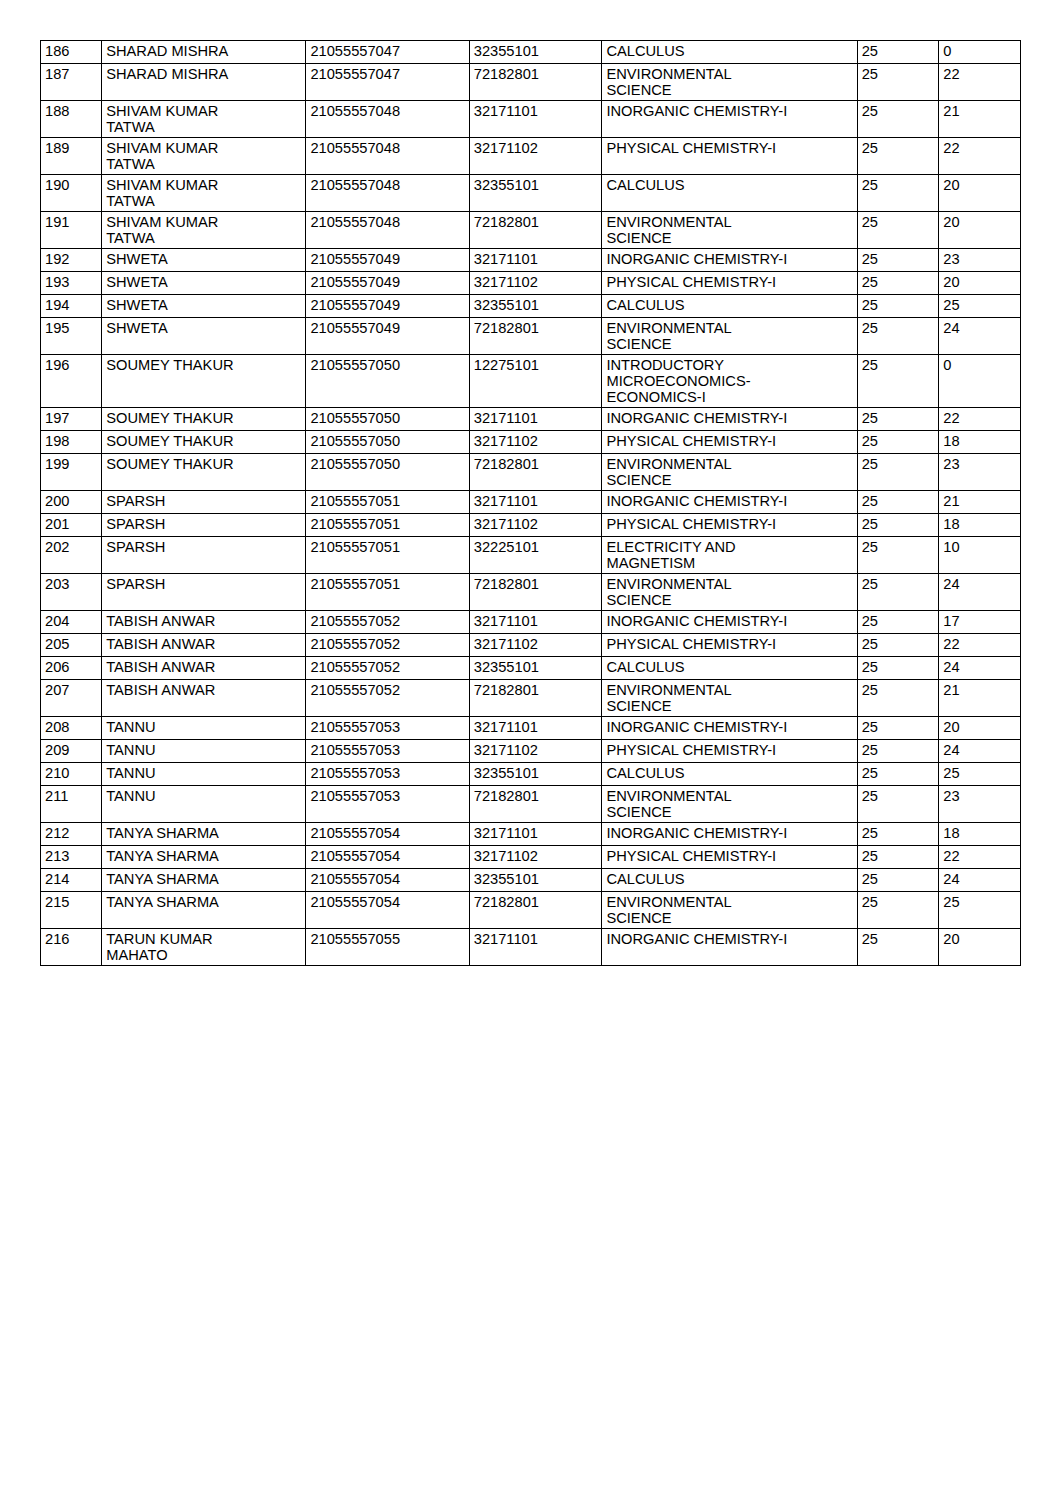| 186 | SHARAD MISHRA | 21055557047 | 32355101 | CALCULUS | 25 | 0 |
| 187 | SHARAD MISHRA | 21055557047 | 72182801 | ENVIRONMENTAL SCIENCE | 25 | 22 |
| 188 | SHIVAM KUMAR TATWA | 21055557048 | 32171101 | INORGANIC CHEMISTRY-I | 25 | 21 |
| 189 | SHIVAM KUMAR TATWA | 21055557048 | 32171102 | PHYSICAL CHEMISTRY-I | 25 | 22 |
| 190 | SHIVAM KUMAR TATWA | 21055557048 | 32355101 | CALCULUS | 25 | 20 |
| 191 | SHIVAM KUMAR TATWA | 21055557048 | 72182801 | ENVIRONMENTAL SCIENCE | 25 | 20 |
| 192 | SHWETA | 21055557049 | 32171101 | INORGANIC CHEMISTRY-I | 25 | 23 |
| 193 | SHWETA | 21055557049 | 32171102 | PHYSICAL CHEMISTRY-I | 25 | 20 |
| 194 | SHWETA | 21055557049 | 32355101 | CALCULUS | 25 | 25 |
| 195 | SHWETA | 21055557049 | 72182801 | ENVIRONMENTAL SCIENCE | 25 | 24 |
| 196 | SOUMEY THAKUR | 21055557050 | 12275101 | INTRODUCTORY MICROECONOMICS- ECONOMICS-I | 25 | 0 |
| 197 | SOUMEY THAKUR | 21055557050 | 32171101 | INORGANIC CHEMISTRY-I | 25 | 22 |
| 198 | SOUMEY THAKUR | 21055557050 | 32171102 | PHYSICAL CHEMISTRY-I | 25 | 18 |
| 199 | SOUMEY THAKUR | 21055557050 | 72182801 | ENVIRONMENTAL SCIENCE | 25 | 23 |
| 200 | SPARSH | 21055557051 | 32171101 | INORGANIC CHEMISTRY-I | 25 | 21 |
| 201 | SPARSH | 21055557051 | 32171102 | PHYSICAL CHEMISTRY-I | 25 | 18 |
| 202 | SPARSH | 21055557051 | 32225101 | ELECTRICITY AND MAGNETISM | 25 | 10 |
| 203 | SPARSH | 21055557051 | 72182801 | ENVIRONMENTAL SCIENCE | 25 | 24 |
| 204 | TABISH ANWAR | 21055557052 | 32171101 | INORGANIC CHEMISTRY-I | 25 | 17 |
| 205 | TABISH ANWAR | 21055557052 | 32171102 | PHYSICAL CHEMISTRY-I | 25 | 22 |
| 206 | TABISH ANWAR | 21055557052 | 32355101 | CALCULUS | 25 | 24 |
| 207 | TABISH ANWAR | 21055557052 | 72182801 | ENVIRONMENTAL SCIENCE | 25 | 21 |
| 208 | TANNU | 21055557053 | 32171101 | INORGANIC CHEMISTRY-I | 25 | 20 |
| 209 | TANNU | 21055557053 | 32171102 | PHYSICAL CHEMISTRY-I | 25 | 24 |
| 210 | TANNU | 21055557053 | 32355101 | CALCULUS | 25 | 25 |
| 211 | TANNU | 21055557053 | 72182801 | ENVIRONMENTAL SCIENCE | 25 | 23 |
| 212 | TANYA SHARMA | 21055557054 | 32171101 | INORGANIC CHEMISTRY-I | 25 | 18 |
| 213 | TANYA SHARMA | 21055557054 | 32171102 | PHYSICAL CHEMISTRY-I | 25 | 22 |
| 214 | TANYA SHARMA | 21055557054 | 32355101 | CALCULUS | 25 | 24 |
| 215 | TANYA SHARMA | 21055557054 | 72182801 | ENVIRONMENTAL SCIENCE | 25 | 25 |
| 216 | TARUN KUMAR MAHATO | 21055557055 | 32171101 | INORGANIC CHEMISTRY-I | 25 | 20 |